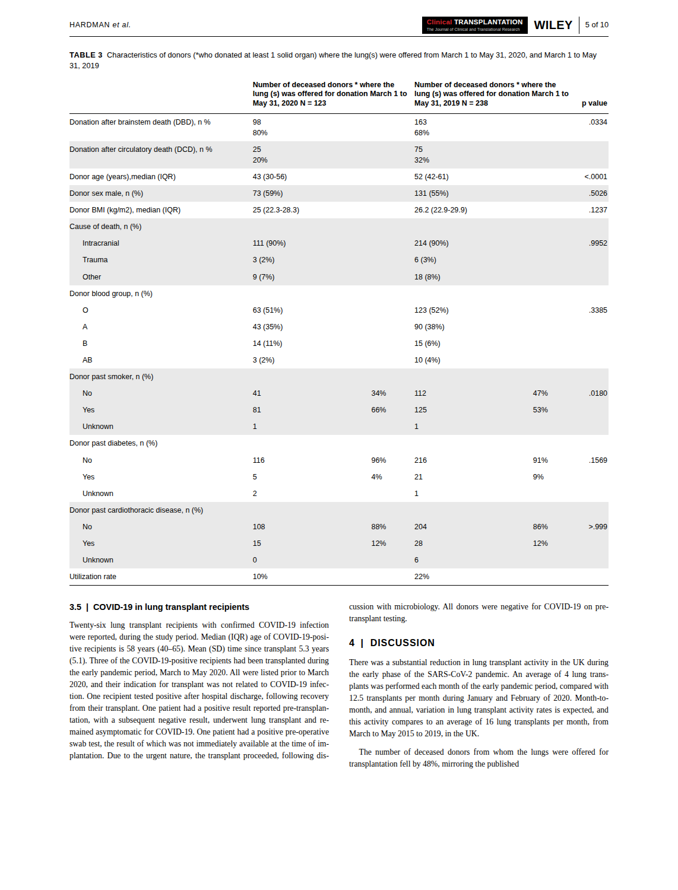HARDMAN et al.
Clinical TRANSPLANTATION
The Journal of Clinical and Translational Research
WILEY
5 of 10
TABLE 3 Characteristics of donors (*who donated at least 1 solid organ) where the lung(s) were offered from March 1 to May 31, 2020, and March 1 to May 31, 2019
| | Number of deceased donors * where the lung (s) was offered for donation March 1 to May 31, 2020 N = 123 | Number of deceased donors * where the lung (s) was offered for donation March 1 to May 31, 2019 N = 238 | p value |
| --- | --- | --- | --- |
| Donation after brainstem death (DBD), n % | 98 80% | | 163 68% | | .0334 |
| Donation after circulatory death (DCD), n % | 25 20% | | 75 32% | | |
| Donor age (years),median (IQR) | 43 (30-56) | | 52 (42-61) | | <.0001 |
| Donor sex male, n (%) | 73 (59%) | | 131 (55%) | | .5026 |
| Donor BMI (kg/m2), median (IQR) | 25 (22.3-28.3) | | 26.2 (22.9-29.9) | | .1237 |
| Cause of death, n (%) | | | | | |
| Intracranial | 111 (90%) | | 214 (90%) | | .9952 |
| Trauma | 3 (2%) | | 6 (3%) | | |
| Other | 9 (7%) | | 18 (8%) | | |
| Donor blood group, n (%) | | | | | |
| O | 63 (51%) | | 123 (52%) | | .3385 |
| A | 43 (35%) | | 90 (38%) | | |
| B | 14 (11%) | | 15 (6%) | | |
| AB | 3 (2%) | | 10 (4%) | | |
| Donor past smoker, n (%) | | | | | |
| No | 41 | 34% | 112 | 47% | .0180 |
| Yes | 81 | 66% | 125 | 53% | |
| Unknown | 1 | | 1 | | |
| Donor past diabetes, n (%) | | | | | |
| No | 116 | 96% | 216 | 91% | .1569 |
| Yes | 5 | 4% | 21 | 9% | |
| Unknown | 2 | | 1 | | |
| Donor past cardiothoracic disease, n (%) | | | | | |
| No | 108 | 88% | 204 | 86% | >.999 |
| Yes | 15 | 12% | 28 | 12% | |
| Unknown | 0 | | 6 | | |
| Utilization rate | 10% | | 22% | | |
3.5| COVID-19 in lung transplant recipients
Twenty-six lung transplant recipients with confirmed COVID-19 infection were reported, during the study period. Median (IQR) age of COVID-19-positive recipients is 58 years (40–65). Mean (SD) time since transplant 5.3 years (5.1). Three of the COVID-19-positive recipients had been transplanted during the early pandemic period, March to May 2020. All were listed prior to March 2020, and their indication for transplant was not related to COVID-19 infection. One recipient tested positive after hospital discharge, following recovery from their transplant. One patient had a positive result reported pre-transplantation, with a subsequent negative result, underwent lung transplant and remained asymptomatic for COVID-19. One patient had a positive pre-operative swab test, the result of which was not immediately available at the time of implantation. Due to the urgent nature, the transplant proceeded, following discussion with microbiology. All donors were negative for COVID-19 on pre-transplant testing.
4| DISCUSSION
There was a substantial reduction in lung transplant activity in the UK during the early phase of the SARS-CoV-2 pandemic. An average of 4 lung transplants was performed each month of the early pandemic period, compared with 12.5 transplants per month during January and February of 2020. Month-to-month, and annual, variation in lung transplant activity rates is expected, and this activity compares to an average of 16 lung transplants per month, from March to May 2015 to 2019, in the UK.
The number of deceased donors from whom the lungs were offered for transplantation fell by 48%, mirroring the published